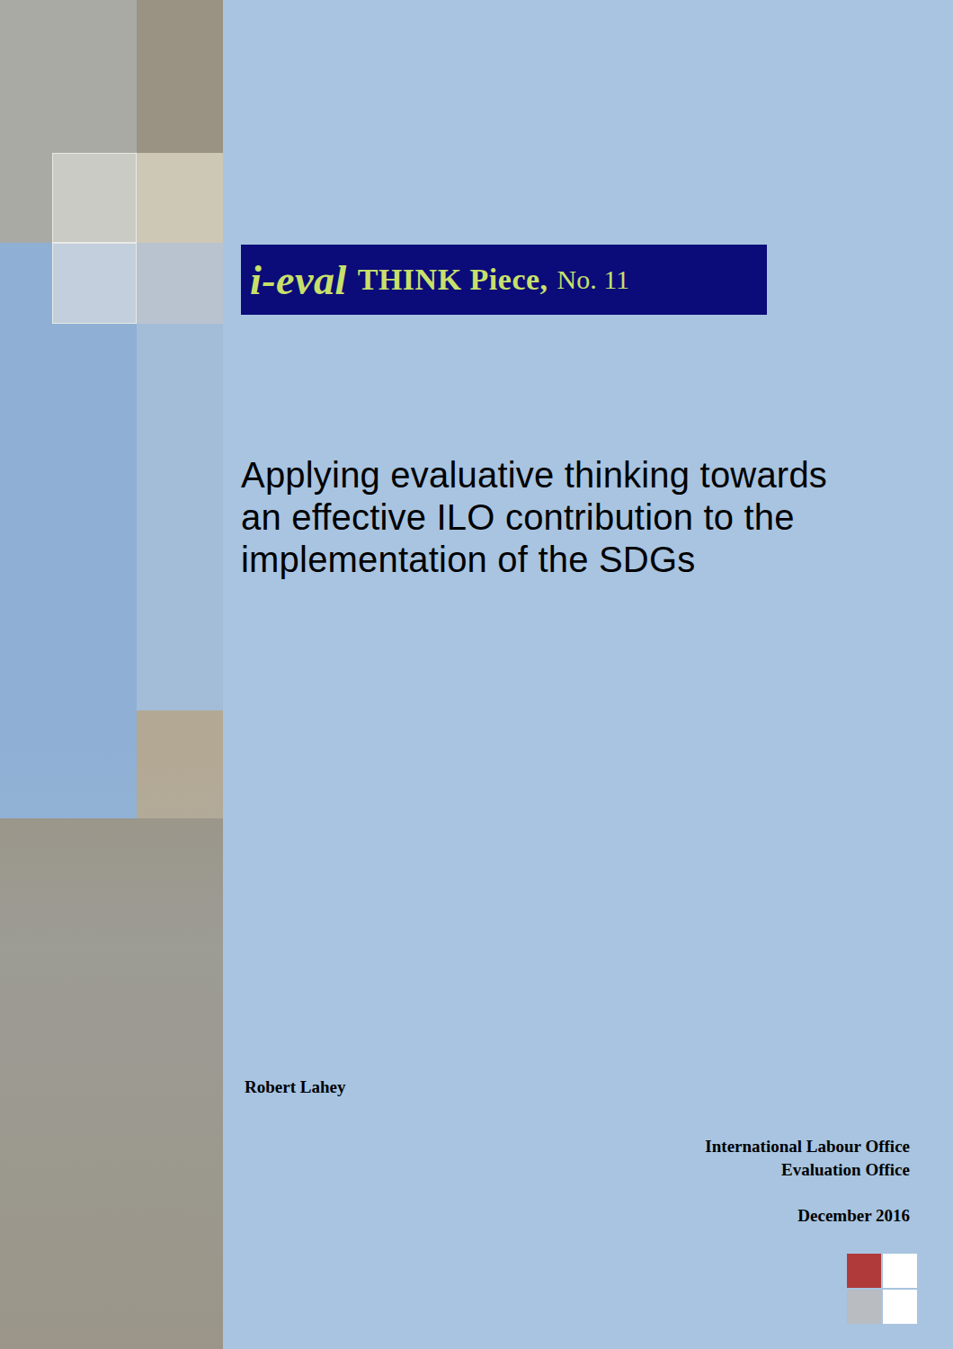i-eval THINK Piece, No. 11
Applying evaluative thinking towards an effective ILO contribution to the implementation of the SDGs
Robert Lahey
International Labour Office
Evaluation Office
December 2016